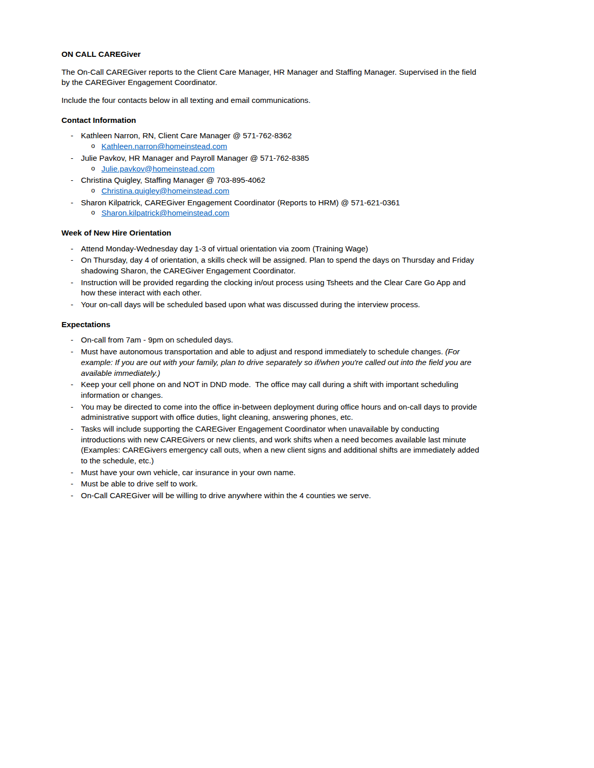ON CALL CAREGiver
The On-Call CAREGiver reports to the Client Care Manager, HR Manager and Staffing Manager. Supervised in the field by the CAREGiver Engagement Coordinator.
Include the four contacts below in all texting and email communications.
Contact Information
Kathleen Narron, RN, Client Care Manager @ 571-762-8362
Kathleen.narron@homeinstead.com
Julie Pavkov, HR Manager and Payroll Manager @ 571-762-8385
Julie.pavkov@homeinstead.com
Christina Quigley, Staffing Manager @ 703-895-4062
Christina.quigley@homeinstead.com
Sharon Kilpatrick, CAREGiver Engagement Coordinator (Reports to HRM) @ 571-621-0361
Sharon.kilpatrick@homeinstead.com
Week of New Hire Orientation
Attend Monday-Wednesday day 1-3 of virtual orientation via zoom (Training Wage)
On Thursday, day 4 of orientation, a skills check will be assigned. Plan to spend the days on Thursday and Friday shadowing Sharon, the CAREGiver Engagement Coordinator.
Instruction will be provided regarding the clocking in/out process using Tsheets and the Clear Care Go App and how these interact with each other.
Your on-call days will be scheduled based upon what was discussed during the interview process.
Expectations
On-call from 7am - 9pm on scheduled days.
Must have autonomous transportation and able to adjust and respond immediately to schedule changes. (For example: If you are out with your family, plan to drive separately so if/when you're called out into the field you are available immediately.)
Keep your cell phone on and NOT in DND mode. The office may call during a shift with important scheduling information or changes.
You may be directed to come into the office in-between deployment during office hours and on-call days to provide administrative support with office duties, light cleaning, answering phones, etc.
Tasks will include supporting the CAREGiver Engagement Coordinator when unavailable by conducting introductions with new CAREGivers or new clients, and work shifts when a need becomes available last minute (Examples: CAREGivers emergency call outs, when a new client signs and additional shifts are immediately added to the schedule, etc.)
Must have your own vehicle, car insurance in your own name.
Must be able to drive self to work.
On-Call CAREGiver will be willing to drive anywhere within the 4 counties we serve.